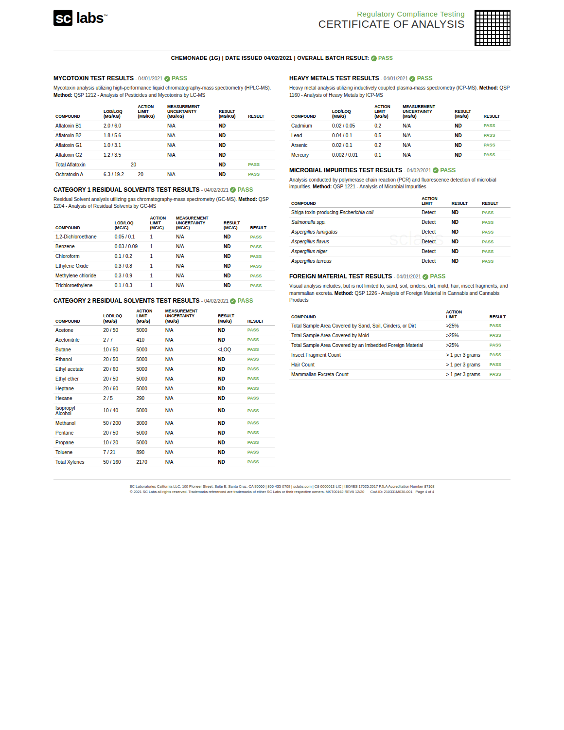sc labs™
Regulatory Compliance Testing
CERTIFICATE OF ANALYSIS
CHEMONADE (1G) | DATE ISSUED 04/02/2021 | OVERALL BATCH RESULT: ✓ PASS
MYCOTOXIN TEST RESULTS - 04/01/2021 ✓ PASS
Mycotoxin analysis utilizing high-performance liquid chromatography-mass spectrometry (HPLC-MS). Method: QSP 1212 - Analysis of Pesticides and Mycotoxins by LC-MS
| Compound | LOD/LOQ (µg/kg) | Action Limit (µg/kg) | Measurement Uncertainty (µg/kg) | Result (µg/kg) | Result |
| --- | --- | --- | --- | --- | --- |
| Aflatoxin B1 | 2.0 / 6.0 | | N/A | ND | |
| Aflatoxin B2 | 1.8 / 5.6 | | N/A | ND | |
| Aflatoxin G1 | 1.0 / 3.1 | | N/A | ND | |
| Aflatoxin G2 | 1.2 / 3.5 | | N/A | ND | |
| Total Aflatoxin | 20 | | ND | PASS |
| Ochratoxin A | 6.3 / 19.2 | 20 | N/A | ND | PASS |
CATEGORY 1 RESIDUAL SOLVENTS TEST RESULTS - 04/02/2021 ✓ PASS
Residual Solvent analysis utilizing gas chromatography-mass spectrometry (GC-MS). Method: QSP 1204 - Analysis of Residual Solvents by GC-MS
| Compound | LOD/LOQ (µg/g) | Action Limit (µg/g) | Measurement Uncertainty (µg/g) | Result (µg/g) | Result |
| --- | --- | --- | --- | --- | --- |
| 1,2-Dichloroethane | 0.05 / 0.1 | 1 | N/A | ND | PASS |
| Benzene | 0.03 / 0.09 | 1 | N/A | ND | PASS |
| Chloroform | 0.1 / 0.2 | 1 | N/A | ND | PASS |
| Ethylene Oxide | 0.3 / 0.8 | 1 | N/A | ND | PASS |
| Methylene chloride | 0.3 / 0.9 | 1 | N/A | ND | PASS |
| Trichloroethylene | 0.1 / 0.3 | 1 | N/A | ND | PASS |
CATEGORY 2 RESIDUAL SOLVENTS TEST RESULTS - 04/02/2021 ✓ PASS
| Compound | LOD/LOQ (µg/g) | Action Limit (µg/g) | Measurement Uncertainty (µg/g) | Result (µg/g) | Result |
| --- | --- | --- | --- | --- | --- |
| Acetone | 20 / 50 | 5000 | N/A | ND | PASS |
| Acetonitrile | 2 / 7 | 410 | N/A | ND | PASS |
| Butane | 10 / 50 | 5000 | N/A | <LOQ | PASS |
| Ethanol | 20 / 50 | 5000 | N/A | ND | PASS |
| Ethyl acetate | 20 / 60 | 5000 | N/A | ND | PASS |
| Ethyl ether | 20 / 50 | 5000 | N/A | ND | PASS |
| Heptane | 20 / 60 | 5000 | N/A | ND | PASS |
| Hexane | 2 / 5 | 290 | N/A | ND | PASS |
| Isopropyl Alcohol | 10 / 40 | 5000 | N/A | ND | PASS |
| Methanol | 50 / 200 | 3000 | N/A | ND | PASS |
| Pentane | 20 / 50 | 5000 | N/A | ND | PASS |
| Propane | 10 / 20 | 5000 | N/A | ND | PASS |
| Toluene | 7 / 21 | 890 | N/A | ND | PASS |
| Total Xylenes | 50 / 160 | 2170 | N/A | ND | PASS |
HEAVY METALS TEST RESULTS - 04/01/2021 ✓ PASS
Heavy metal analysis utilizing inductively coupled plasma-mass spectrometry (ICP-MS). Method: QSP 1160 - Analysis of Heavy Metals by ICP-MS
| Compound | LOD/LOQ (µg/g) | Action Limit (µg/g) | Measurement Uncertainty (µg/g) | Result (µg/g) | Result |
| --- | --- | --- | --- | --- | --- |
| Cadmium | 0.02 / 0.05 | 0.2 | N/A | ND | PASS |
| Lead | 0.04 / 0.1 | 0.5 | N/A | ND | PASS |
| Arsenic | 0.02 / 0.1 | 0.2 | N/A | ND | PASS |
| Mercury | 0.002 / 0.01 | 0.1 | N/A | ND | PASS |
MICROBIAL IMPURITIES TEST RESULTS - 04/02/2021 ✓ PASS
Analysis conducted by polymerase chain reaction (PCR) and fluorescence detection of microbial impurities. Method: QSP 1221 - Analysis of Microbial Impurities
| Compound | Action Limit | Result | Result |
| --- | --- | --- | --- |
| Shiga toxin-producing Escherichia coli | Detect | ND | PASS |
| Salmonella spp. | Detect | ND | PASS |
| Aspergillus fumigatus | Detect | ND | PASS |
| Aspergillus flavus | Detect | ND | PASS |
| Aspergillus niger | Detect | ND | PASS |
| Aspergillus terreus | Detect | ND | PASS |
FOREIGN MATERIAL TEST RESULTS - 04/01/2021 ✓ PASS
Visual analysis includes, but is not limited to, sand, soil, cinders, dirt, mold, hair, insect fragments, and mammalian excreta. Method: QSP 1226 - Analysis of Foreign Material in Cannabis and Cannabis Products
| Compound | Action Limit | Result |
| --- | --- | --- |
| Total Sample Area Covered by Sand, Soil, Cinders, or Dirt | >25% | PASS |
| Total Sample Area Covered by Mold | >25% | PASS |
| Total Sample Area Covered by an Imbedded Foreign Material | >25% | PASS |
| Insect Fragment Count | > 1 per 3 grams | PASS |
| Hair Count | > 1 per 3 grams | PASS |
| Mammalian Excreta Count | > 1 per 3 grams | PASS |
SC Laboratories California LLC. 100 Pioneer Street, Suite E, Santa Cruz, CA 95060 | 866-435-0709 | sclabs.com | C8-0000013-LIC | ISO/IES 17025:2017 PJLA Accreditation Number 87168
© 2021 SC Labs all rights reserved. Trademarks referenced are trademarks of either SC Labs or their respective owners. MKT00162 REV5 12/20 CoA ID: 210331M030-001 Page 4 of 4